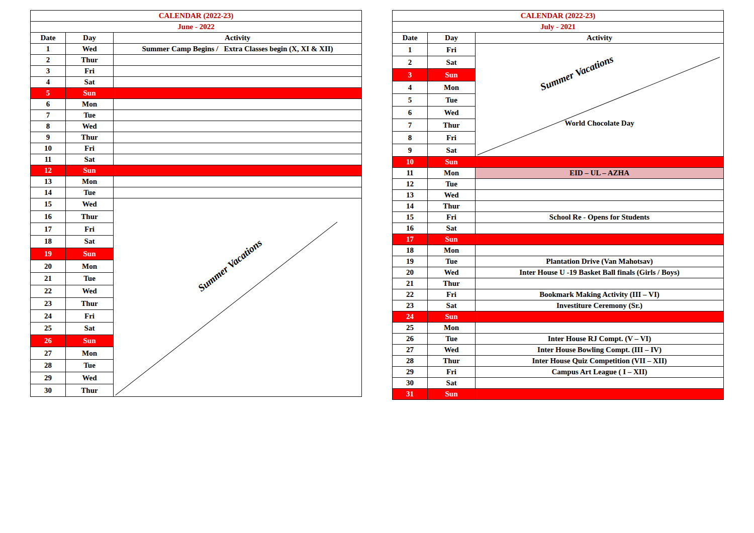| CALENDAR (2022-23) |
| June - 2022 |
| Date | Day | Activity |
| 1 | Wed | Summer Camp Begins / Extra Classes begin (X, XI & XII) |
| 2 | Thur | |
| 3 | Fri | |
| 4 | Sat | |
| 5 | Sun | |
| 6 | Mon | |
| 7 | Tue | |
| 8 | Wed | |
| 9 | Thur | |
| 10 | Fri | |
| 11 | Sat | |
| 12 | Sun | |
| 13 | Mon | |
| 14 | Tue | |
| 15 | Wed | Summer Vacations |
| 16 | Thur |
| 17 | Fri |
| 18 | Sat |
| 19 | Sun |
| 20 | Mon |
| 21 | Tue |
| 22 | Wed |
| 23 | Thur |
| 24 | Fri |
| 25 | Sat |
| 26 | Sun |
| 27 | Mon |
| 28 | Tue |
| 29 | Wed |
| 30 | Thur |
| CALENDAR (2022-23) |
| July - 2021 |
| Date | Day | Activity |
| 1 | Fri | Summer Vacations World Chocolate Day |
| 2 | Sat |
| 3 | Sun |
| 4 | Mon |
| 5 | Tue |
| 6 | Wed |
| 7 | Thur |
| 8 | Fri |
| 9 | Sat |
| 10 | Sun | |
| 11 | Mon | EID – UL – AZHA |
| 12 | Tue | |
| 13 | Wed | |
| 14 | Thur | |
| 15 | Fri | School Re - Opens for Students |
| 16 | Sat | |
| 17 | Sun | |
| 18 | Mon | |
| 19 | Tue | Plantation Drive (Van Mahotsav) |
| 20 | Wed | Inter House U -19 Basket Ball finals (Girls / Boys) |
| 21 | Thur | |
| 22 | Fri | Bookmark Making Activity (III – VI) |
| 23 | Sat | Investiture Ceremony (Sr.) |
| 24 | Sun | |
| 25 | Mon | |
| 26 | Tue | Inter House RJ Compt. (V – VI) |
| 27 | Wed | Inter House Bowling Compt. (III – IV) |
| 28 | Thur | Inter House Quiz Competition (VII – XII) |
| 29 | Fri | Campus Art League ( I – XII) |
| 30 | Sat | |
| 31 | Sun | |